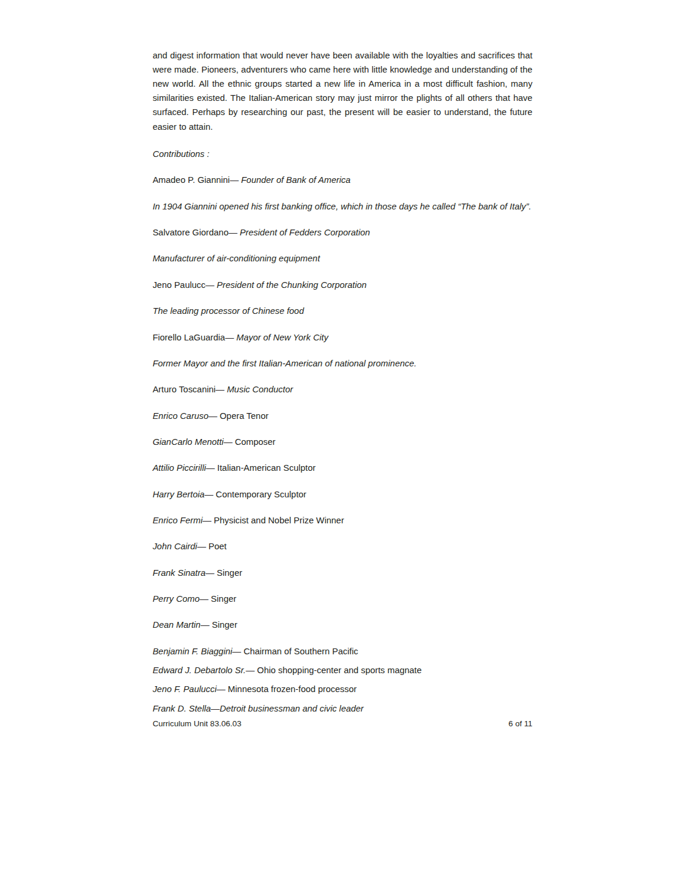and digest information that would never have been available with the loyalties and sacrifices that were made. Pioneers, adventurers who came here with little knowledge and understanding of the new world. All the ethnic groups started a new life in America in a most difficult fashion, many similarities existed. The Italian-American story may just mirror the plights of all others that have surfaced. Perhaps by researching our past, the present will be easier to understand, the future easier to attain.
Contributions :
Amadeo P. Giannini— Founder of Bank of America
In 1904 Giannini opened his first banking office, which in those days he called “The bank of Italy”.
Salvatore Giordano— President of Fedders Corporation
Manufacturer of air-conditioning equipment
Jeno Paulucc— President of the Chunking Corporation
The leading processor of Chinese food
Fiorello LaGuardia— Mayor of New York City
Former Mayor and the first Italian-American of national prominence.
Arturo Toscanini— Music Conductor
Enrico Caruso— Opera Tenor
GianCarlo Menotti— Composer
Attilio Piccirilli— Italian-American Sculptor
Harry Bertoia— Contemporary Sculptor
Enrico Fermi— Physicist and Nobel Prize Winner
John Cairdi— Poet
Frank Sinatra— Singer
Perry Como— Singer
Dean Martin— Singer
Benjamin F. Biaggini— Chairman of Southern Pacific
Edward J. Debartolo Sr.— Ohio shopping-center and sports magnate
Jeno F. Paulucci— Minnesota frozen-food processor
Frank D. Stella—Detroit businessman and civic leader
Curriculum Unit 83.06.03 6 of 11